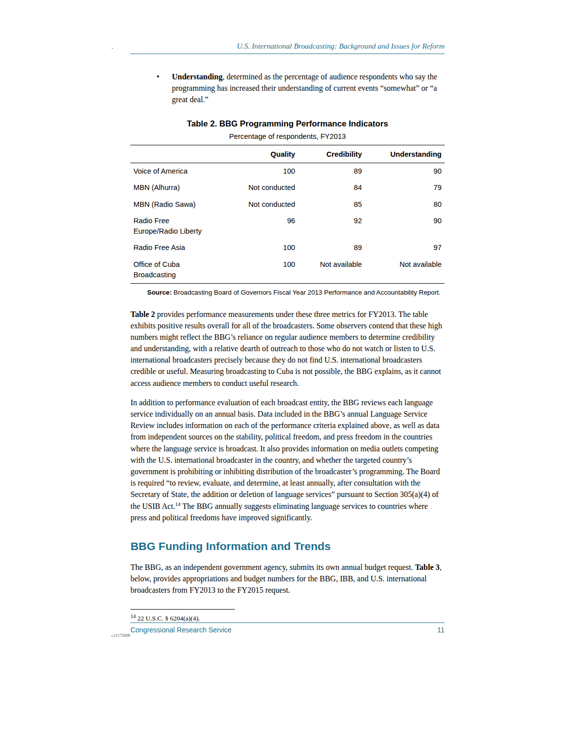.
U.S. International Broadcasting: Background and Issues for Reform
Understanding, determined as the percentage of audience respondents who say the programming has increased their understanding of current events “somewhat” or “a great deal.”
Table 2. BBG Programming Performance Indicators
Percentage of respondents, FY2013
| | Quality | Credibility | Understanding |
| --- | --- | --- | --- |
| Voice of America | 100 | 89 | 90 |
| MBN (Alhurra) | Not conducted | 84 | 79 |
| MBN (Radio Sawa) | Not conducted | 85 | 80 |
| Radio Free Europe/Radio Liberty | 96 | 92 | 90 |
| Radio Free Asia | 100 | 89 | 97 |
| Office of Cuba Broadcasting | 100 | Not available | Not available |
Source: Broadcasting Board of Governors Fiscal Year 2013 Performance and Accountability Report.
Table 2 provides performance measurements under these three metrics for FY2013. The table exhibits positive results overall for all of the broadcasters. Some observers contend that these high numbers might reflect the BBG’s reliance on regular audience members to determine credibility and understanding, with a relative dearth of outreach to those who do not watch or listen to U.S. international broadcasters precisely because they do not find U.S. international broadcasters credible or useful. Measuring broadcasting to Cuba is not possible, the BBG explains, as it cannot access audience members to conduct useful research.
In addition to performance evaluation of each broadcast entity, the BBG reviews each language service individually on an annual basis. Data included in the BBG’s annual Language Service Review includes information on each of the performance criteria explained above, as well as data from independent sources on the stability, political freedom, and press freedom in the countries where the language service is broadcast. It also provides information on media outlets competing with the U.S. international broadcaster in the country, and whether the targeted country’s government is prohibiting or inhibiting distribution of the broadcaster’s programming. The Board is required “to review, evaluate, and determine, at least annually, after consultation with the Secretary of State, the addition or deletion of language services” pursuant to Section 305(a)(4) of the USIB Act.14 The BBG annually suggests eliminating language services to countries where press and political freedoms have improved significantly.
BBG Funding Information and Trends
The BBG, as an independent government agency, submits its own annual budget request. Table 3, below, provides appropriations and budget numbers for the BBG, IBB, and U.S. international broadcasters from FY2013 to the FY2015 request.
14 22 U.S.C. § 6204(a)(4).
Congressional Research Service
11
c11173008